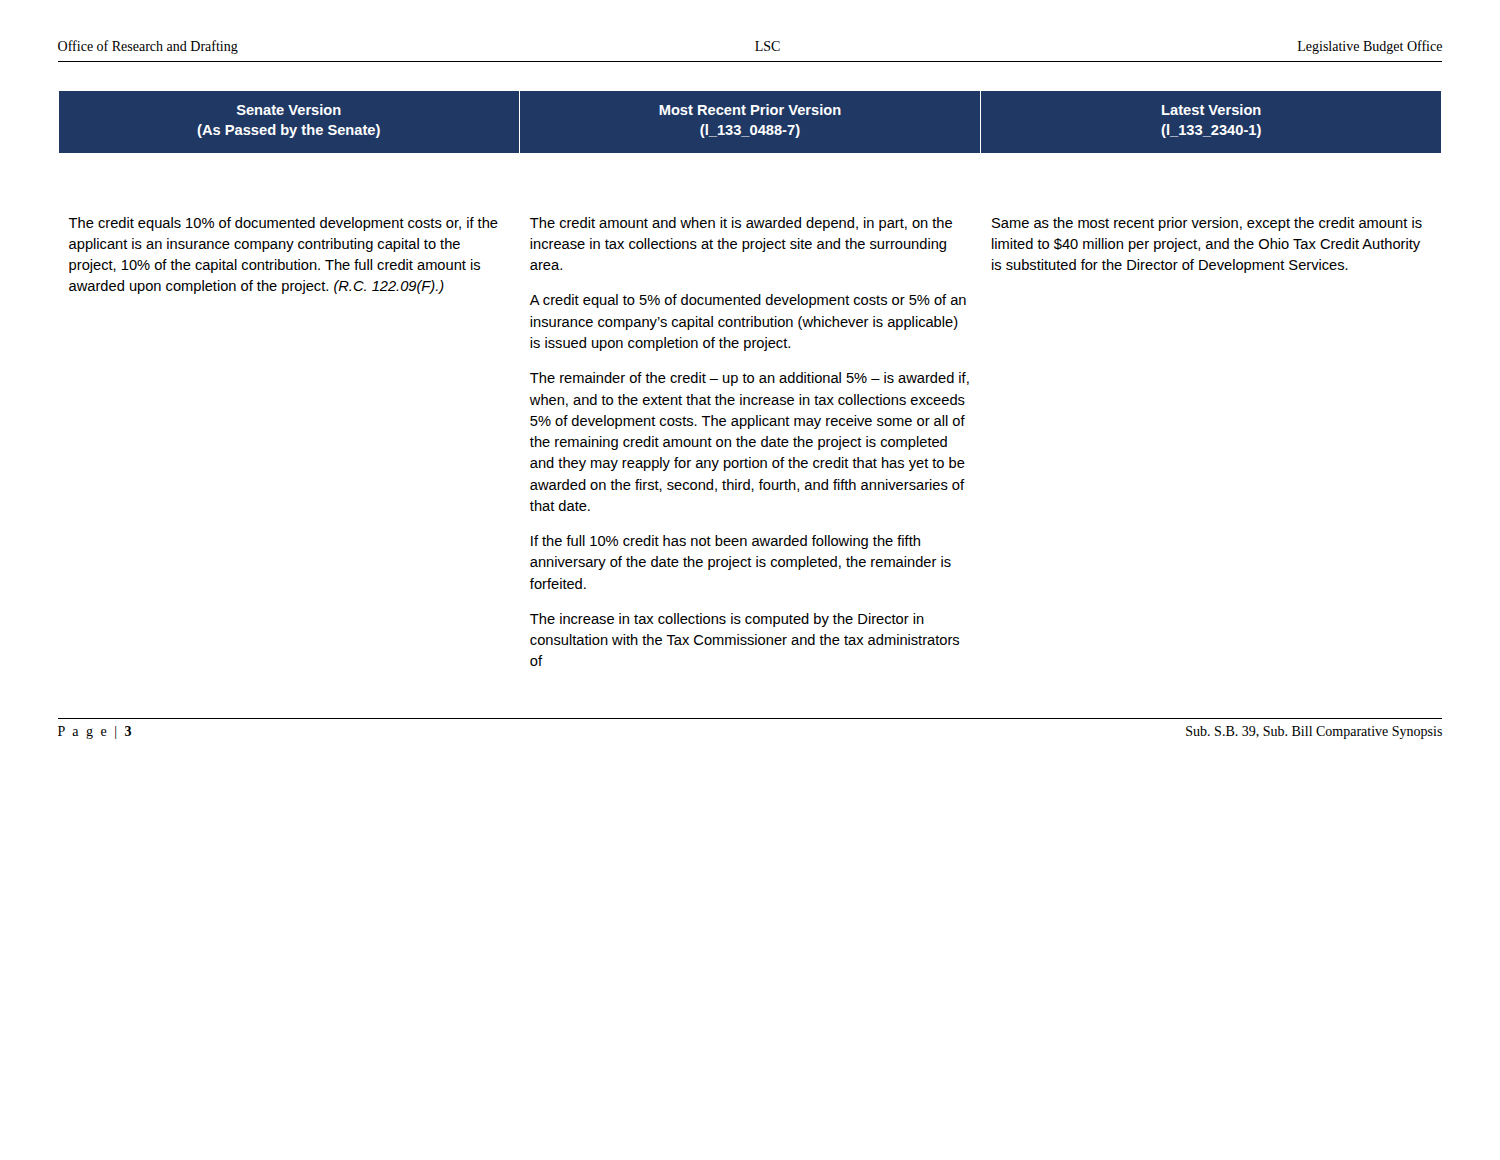Office of Research and Drafting
LSC
Legislative Budget Office
| Senate Version (As Passed by the Senate) | Most Recent Prior Version (l_133_0488-7) | Latest Version (l_133_2340-1) |
| --- | --- | --- |
| Credit amount |
| The credit equals 10% of documented development costs or, if the applicant is an insurance company contributing capital to the project, 10% of the capital contribution. The full credit amount is awarded upon completion of the project. (R.C. 122.09(F).) | The credit amount and when it is awarded depend, in part, on the increase in tax collections at the project site and the surrounding area. A credit equal to 5% of documented development costs or 5% of an insurance company’s capital contribution (whichever is applicable) is issued upon completion of the project. The remainder of the credit – up to an additional 5% – is awarded if, when, and to the extent that the increase in tax collections exceeds 5% of development costs. The applicant may receive some or all of the remaining credit amount on the date the project is completed and they may reapply for any portion of the credit that has yet to be awarded on the first, second, third, fourth, and fifth anniversaries of that date. If the full 10% credit has not been awarded following the fifth anniversary of the date the project is completed, the remainder is forfeited. The increase in tax collections is computed by the Director in consultation with the Tax Commissioner and the tax administrators of | Same as the most recent prior version, except the credit amount is limited to $40 million per project, and the Ohio Tax Credit Authority is substituted for the Director of Development Services. |
P a g e | 3
Sub. S.B. 39, Sub. Bill Comparative Synopsis